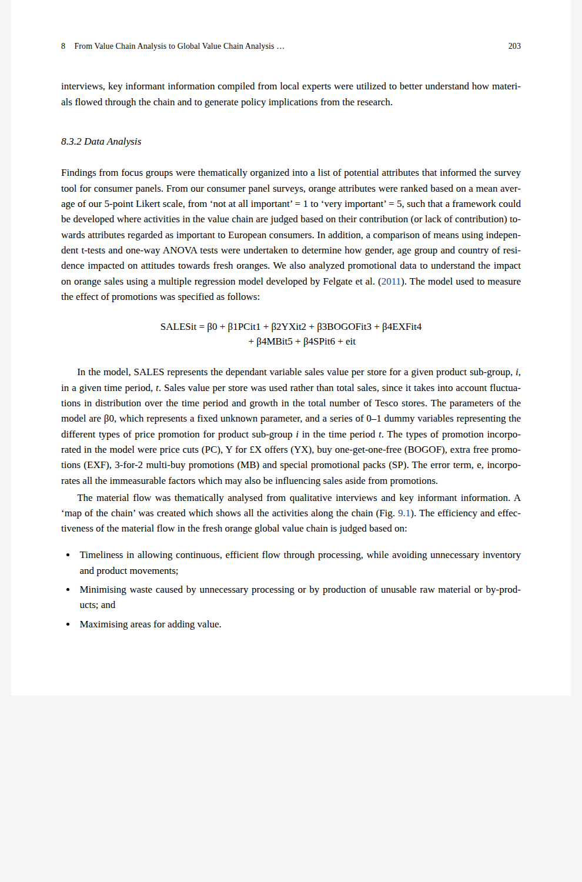8 From Value Chain Analysis to Global Value Chain Analysis … 203
interviews, key informant information compiled from local experts were utilized to better understand how materials flowed through the chain and to generate policy implications from the research.
8.3.2 Data Analysis
Findings from focus groups were thematically organized into a list of potential attributes that informed the survey tool for consumer panels. From our consumer panel surveys, orange attributes were ranked based on a mean average of our 5-point Likert scale, from ‘not at all important’ = 1 to ‘very important’ = 5, such that a framework could be developed where activities in the value chain are judged based on their contribution (or lack of contribution) towards attributes regarded as important to European consumers. In addition, a comparison of means using independent t-tests and one-way ANOVA tests were undertaken to determine how gender, age group and country of residence impacted on attitudes towards fresh oranges. We also analyzed promotional data to understand the impact on orange sales using a multiple regression model developed by Felgate et al. (2011). The model used to measure the effect of promotions was specified as follows:
SALESit = β0 + β1PCit1 + β2YXit2 + β3BOGOFit3 + β4EXFit4 + β4MBit5 + β4SPit6 + eit
In the model, SALES represents the dependant variable sales value per store for a given product sub-group, i, in a given time period, t. Sales value per store was used rather than total sales, since it takes into account fluctuations in distribution over the time period and growth in the total number of Tesco stores. The parameters of the model are β0, which represents a fixed unknown parameter, and a series of 0–1 dummy variables representing the different types of price promotion for product sub-group i in the time period t. The types of promotion incorporated in the model were price cuts (PC), Y for £X offers (YX), buy one-get-one-free (BOGOF), extra free promotions (EXF), 3-for-2 multi-buy promotions (MB) and special promotional packs (SP). The error term, e, incorporates all the immeasurable factors which may also be influencing sales aside from promotions.
The material flow was thematically analysed from qualitative interviews and key informant information. A ‘map of the chain’ was created which shows all the activities along the chain (Fig. 9.1). The efficiency and effectiveness of the material flow in the fresh orange global value chain is judged based on:
Timeliness in allowing continuous, efficient flow through processing, while avoiding unnecessary inventory and product movements;
Minimising waste caused by unnecessary processing or by production of unusable raw material or by-products; and
Maximising areas for adding value.